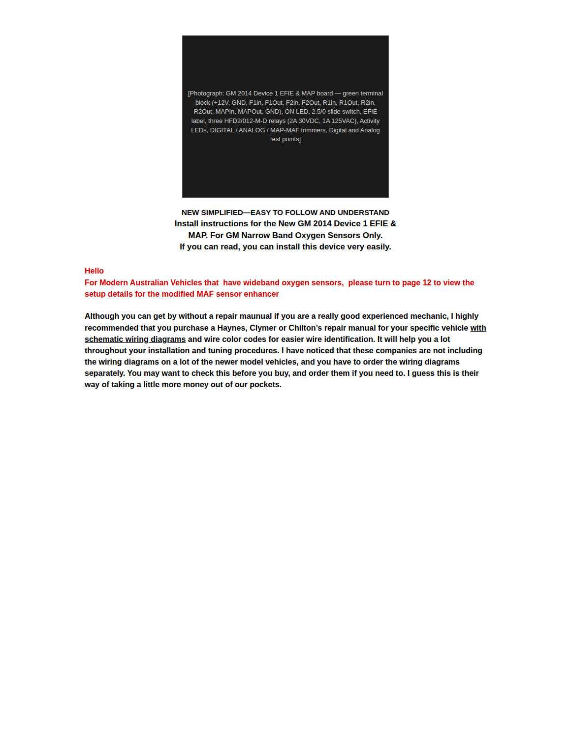[Photograph: GM 2014 Device 1 EFIE & MAP board — green terminal block (+12V, GND, F1in, F1Out, F2in, F2Out, R1in, R1Out, R2in, R2Out, MAPIn, MAPOut, GND), ON LED, 2.5/0 slide switch, EFIE label, three HFD2/012-M-D relays (2A 30VDC, 1A 125VAC), Activity LEDs, DIGITAL / ANALOG / MAP-MAF trimmers, Digital and Analog test points]
NEW SIMPLIFIED—EASY TO FOLLOW AND UNDERSTAND
Install instructions for the New GM 2014 Device 1 EFIE &
MAP. For GM Narrow Band Oxygen Sensors Only.
If you can read, you can install this device very easily.
Hello
For Modern Australian Vehicles that have wideband oxygen sensors, please turn to page 12 to view the setup details for the modified MAF sensor enhancer
Although you can get by without a repair maunual if you are a really good experienced mechanic, I highly recommended that you purchase a Haynes, Clymer or Chilton’s repair manual for your specific vehicle with schematic wiring diagrams and wire color codes for easier wire identification. It will help you a lot throughout your installation and tuning procedures. I have noticed that these companies are not including the wiring diagrams on a lot of the newer model vehicles, and you have to order the wiring diagrams separately. You may want to check this before you buy, and order them if you need to. I guess this is their way of taking a little more money out of our pockets.